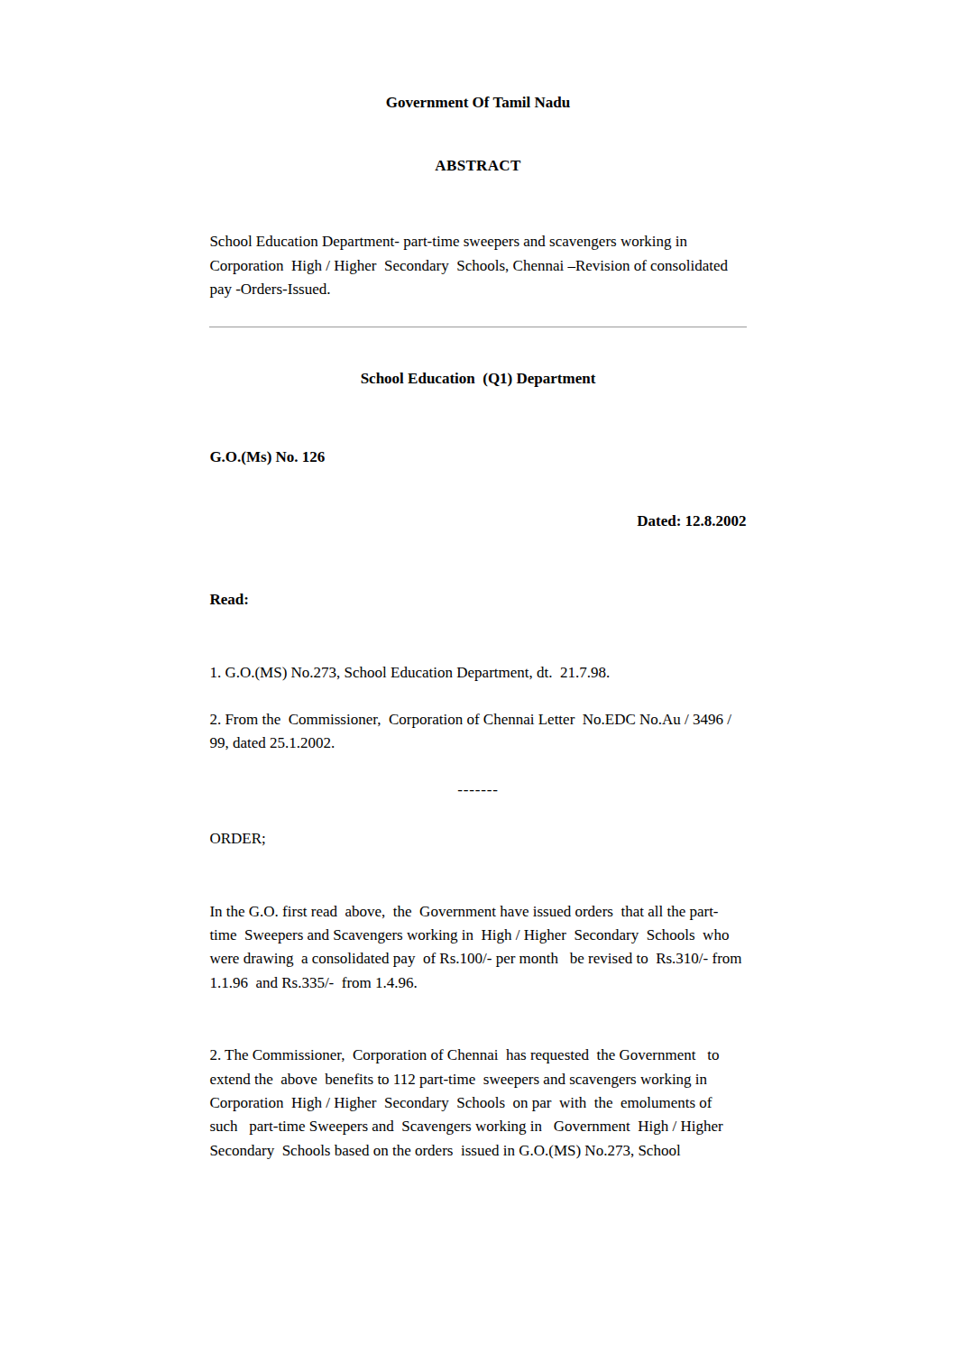Government Of Tamil Nadu
ABSTRACT
School Education Department- part-time sweepers and scavengers working in Corporation High / Higher Secondary Schools, Chennai –Revision of consolidated pay -Orders-Issued.
School Education (Q1) Department
G.O.(Ms) No. 126
Dated: 12.8.2002
Read:
1. G.O.(MS) No.273, School Education Department, dt. 21.7.98.
2. From the Commissioner, Corporation of Chennai Letter No.EDC No.Au / 3496 / 99, dated 25.1.2002.
-------
ORDER;
In the G.O. first read above, the Government have issued orders that all the part-time Sweepers and Scavengers working in High / Higher Secondary Schools who were drawing a consolidated pay of Rs.100/- per month be revised to Rs.310/- from 1.1.96 and Rs.335/- from 1.4.96.
2. The Commissioner, Corporation of Chennai has requested the Government to extend the above benefits to 112 part-time sweepers and scavengers working in Corporation High / Higher Secondary Schools on par with the emoluments of such part-time Sweepers and Scavengers working in Government High / Higher Secondary Schools based on the orders issued in G.O.(MS) No.273, School